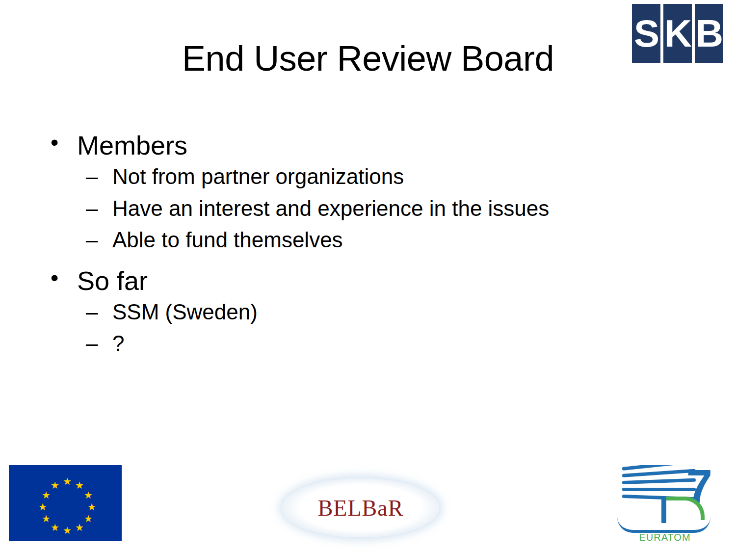SKB
End User Review Board
Members
Not from partner organizations
Have an interest and experience in the issues
Able to fund themselves
So far
SSM (Sweden)
?
★ ★ ★ ★ ★ ★ ★ ★ ★ ★ ★ ★
BELBaR
7
EURATOM